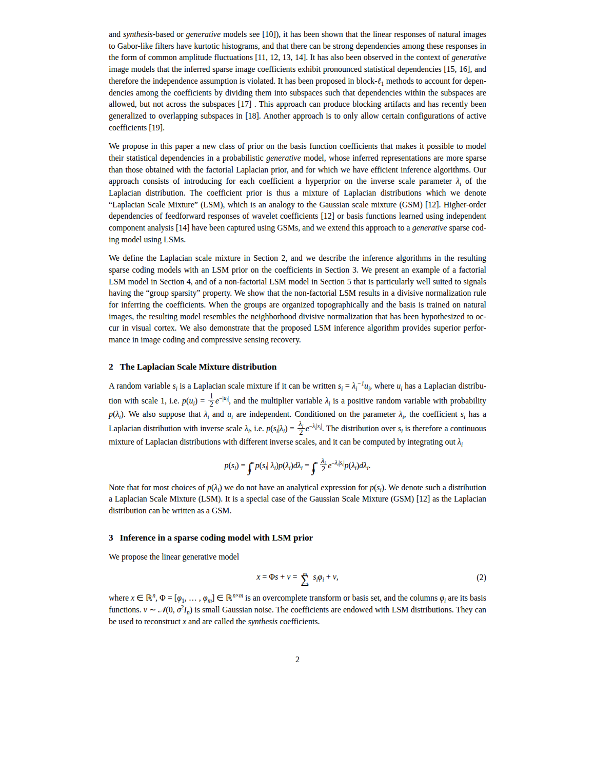and synthesis-based or generative models see [10]), it has been shown that the linear responses of natural images to Gabor-like filters have kurtotic histograms, and that there can be strong dependencies among these responses in the form of common amplitude fluctuations [11, 12, 13, 14]. It has also been observed in the context of generative image models that the inferred sparse image coefficients exhibit pronounced statistical dependencies [15, 16], and therefore the independence assumption is violated. It has been proposed in block-ℓ1 methods to account for dependencies among the coefficients by dividing them into subspaces such that dependencies within the subspaces are allowed, but not across the subspaces [17] . This approach can produce blocking artifacts and has recently been generalized to overlapping subspaces in [18]. Another approach is to only allow certain configurations of active coefficients [19].
We propose in this paper a new class of prior on the basis function coefficients that makes it possible to model their statistical dependencies in a probabilistic generative model, whose inferred representations are more sparse than those obtained with the factorial Laplacian prior, and for which we have efficient inference algorithms. Our approach consists of introducing for each coefficient a hyperprior on the inverse scale parameter λi of the Laplacian distribution. The coefficient prior is thus a mixture of Laplacian distributions which we denote “Laplacian Scale Mixture” (LSM), which is an analogy to the Gaussian scale mixture (GSM) [12]. Higher-order dependencies of feedforward responses of wavelet coefficients [12] or basis functions learned using independent component analysis [14] have been captured using GSMs, and we extend this approach to a generative sparse coding model using LSMs.
We define the Laplacian scale mixture in Section 2, and we describe the inference algorithms in the resulting sparse coding models with an LSM prior on the coefficients in Section 3. We present an example of a factorial LSM model in Section 4, and of a non-factorial LSM model in Section 5 that is particularly well suited to signals having the “group sparsity” property. We show that the non-factorial LSM results in a divisive normalization rule for inferring the coefficients. When the groups are organized topographically and the basis is trained on natural images, the resulting model resembles the neighborhood divisive normalization that has been hypothesized to occur in visual cortex. We also demonstrate that the proposed LSM inference algorithm provides superior performance in image coding and compressive sensing recovery.
2 The Laplacian Scale Mixture distribution
A random variable si is a Laplacian scale mixture if it can be written si = λi−1ui, where ui has a Laplacian distribution with scale 1, i.e. p(ui) = 12 e−|ui|, and the multiplier variable λi is a positive random variable with probability p(λi). We also suppose that λi and ui are independent. Conditioned on the parameter λi, the coefficient si has a Laplacian distribution with inverse scale λi, i.e. p(si|λi) = λi 2 e−λi|si|. The distribution over si is therefore a continuous mixture of Laplacian distributions with different inverse scales, and it can be computed by integrating out λi
p(si) = ∫∞0 p(si| λi)p(λi)dλi = ∫∞0 λi 2 e−λi|si|p(λi)dλi.
Note that for most choices of p(λi) we do not have an analytical expression for p(si). We denote such a distribution a Laplacian Scale Mixture (LSM). It is a special case of the Gaussian Scale Mixture (GSM) [12] as the Laplacian distribution can be written as a GSM.
3 Inference in a sparse coding model with LSM prior
We propose the linear generative model
x = Φs + ν = ∑mi=1 siφi + ν, (2)
where x ∈ ℝn, Φ = [φ1, … , φm] ∈ ℝn×m is an overcomplete transform or basis set, and the columns φi are its basis functions. ν ∼ 𝒩(0, σ2In) is small Gaussian noise. The coefficients are endowed with LSM distributions. They can be used to reconstruct x and are called the synthesis coefficients.
2